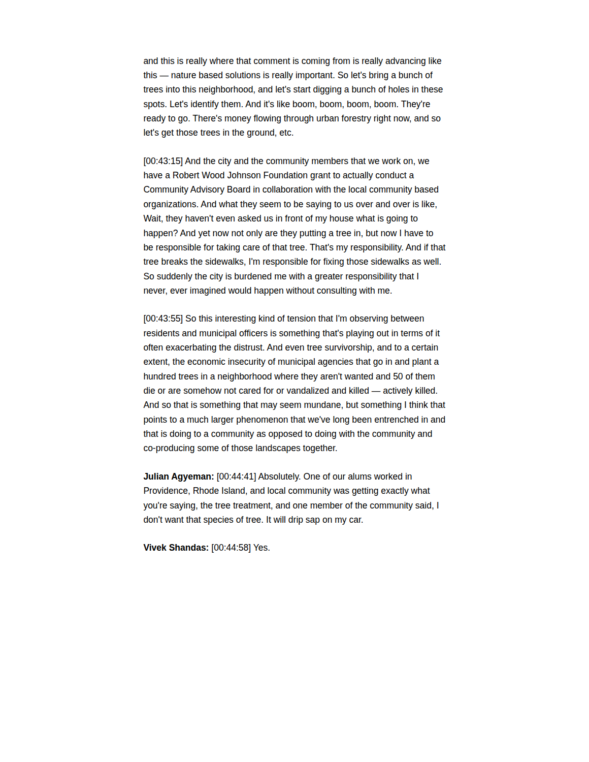and this is really where that comment is coming from is really advancing like this — nature based solutions is really important. So let's bring a bunch of trees into this neighborhood, and let's start digging a bunch of holes in these spots. Let's identify them. And it's like boom, boom, boom, boom. They're ready to go. There's money flowing through urban forestry right now, and so let's get those trees in the ground, etc.
[00:43:15] And the city and the community members that we work on, we have a Robert Wood Johnson Foundation grant to actually conduct a Community Advisory Board in collaboration with the local community based organizations. And what they seem to be saying to us over and over is like, Wait, they haven't even asked us in front of my house what is going to happen? And yet now not only are they putting a tree in, but now I have to be responsible for taking care of that tree. That's my responsibility. And if that tree breaks the sidewalks, I'm responsible for fixing those sidewalks as well. So suddenly the city is burdened me with a greater responsibility that I never, ever imagined would happen without consulting with me.
[00:43:55] So this interesting kind of tension that I'm observing between residents and municipal officers is something that's playing out in terms of it often exacerbating the distrust. And even tree survivorship, and to a certain extent, the economic insecurity of municipal agencies that go in and plant a hundred trees in a neighborhood where they aren't wanted and 50 of them die or are somehow not cared for or vandalized and killed — actively killed. And so that is something that may seem mundane, but something I think that points to a much larger phenomenon that we've long been entrenched in and that is doing to a community as opposed to doing with the community and co-producing some of those landscapes together.
Julian Agyeman: [00:44:41] Absolutely. One of our alums worked in Providence, Rhode Island, and local community was getting exactly what you're saying, the tree treatment, and one member of the community said, I don't want that species of tree. It will drip sap on my car.
Vivek Shandas: [00:44:58] Yes.